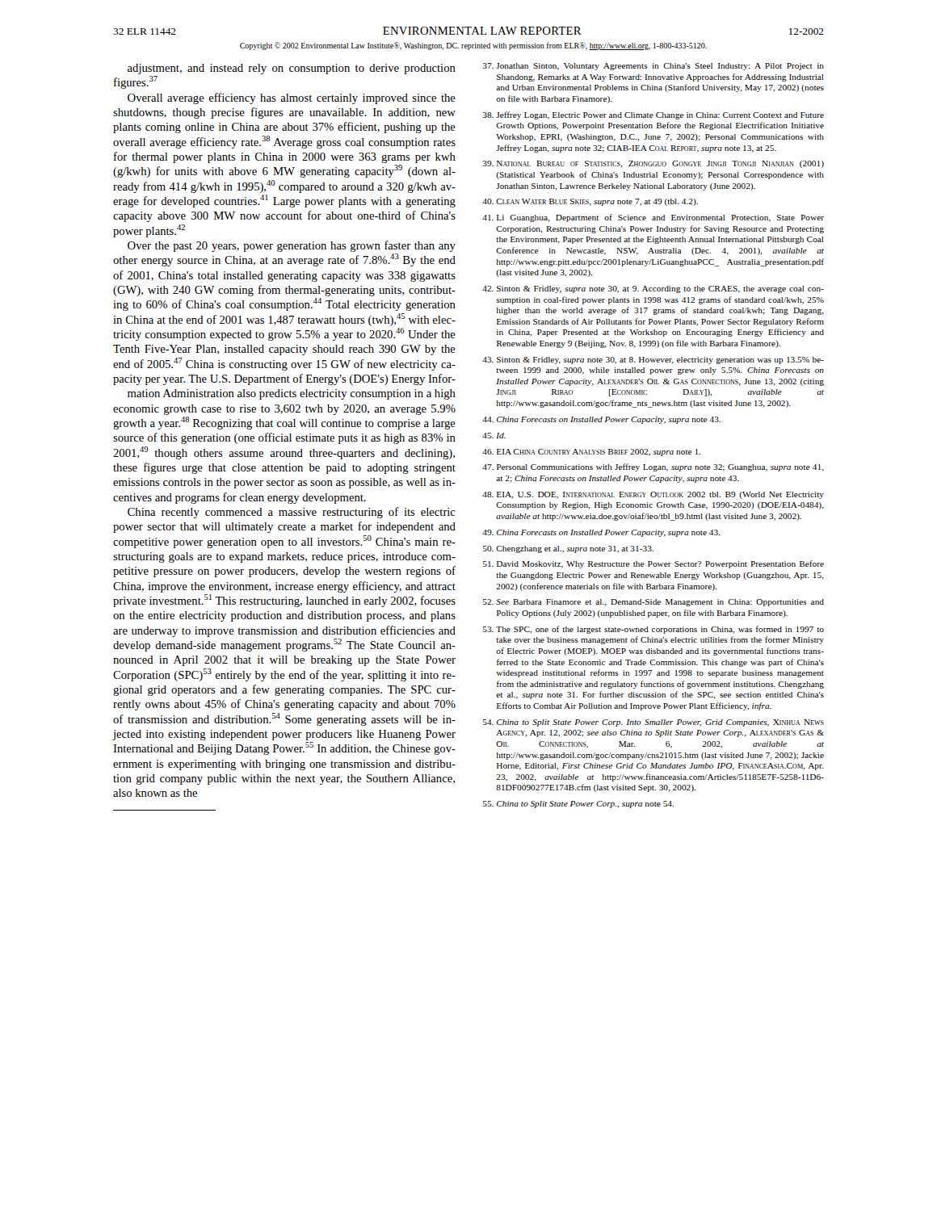32 ELR 11442 ENVIRONMENTAL LAW REPORTER 12-2002
Copyright © 2002 Environmental Law Institute®, Washington, DC. reprinted with permission from ELR®, http://www.eli.org, 1-800-433-5120.
adjustment, and instead rely on consumption to derive production figures.37
Overall average efficiency has almost certainly improved since the shutdowns, though precise figures are unavailable. In addition, new plants coming online in China are about 37% efficient, pushing up the overall average efficiency rate.38 Average gross coal consumption rates for thermal power plants in China in 2000 were 363 grams per kwh (g/kwh) for units with above 6 MW generating capacity39 (down already from 414 g/kwh in 1995),40 compared to around a 320 g/kwh average for developed countries.41 Large power plants with a generating capacity above 300 MW now account for about one-third of China's power plants.42
Over the past 20 years, power generation has grown faster than any other energy source in China, at an average rate of 7.8%.43 By the end of 2001, China's total installed generating capacity was 338 gigawatts (GW), with 240 GW coming from thermal-generating units, contributing to 60% of China's coal consumption.44 Total electricity generation in China at the end of 2001 was 1,487 terawatt hours (twh),45 with electricity consumption expected to grow 5.5% a year to 2020.46 Under the Tenth Five-Year Plan, installed capacity should reach 390 GW by the end of 2005.47 China is constructing over 15 GW of new electricity capacity per year. The U.S. Department of Energy's (DOE's) Energy Infor-
mation Administration also predicts electricity consumption in a high economic growth case to rise to 3,602 twh by 2020, an average 5.9% growth a year.48 Recognizing that coal will continue to comprise a large source of this generation (one official estimate puts it as high as 83% in 2001,49 though others assume around three-quarters and declining), these figures urge that close attention be paid to adopting stringent emissions controls in the power sector as soon as possible, as well as incentives and programs for clean energy development.
China recently commenced a massive restructuring of its electric power sector that will ultimately create a market for independent and competitive power generation open to all investors.50 China's main restructuring goals are to expand markets, reduce prices, introduce competitive pressure on power producers, develop the western regions of China, improve the environment, increase energy efficiency, and attract private investment.51 This restructuring, launched in early 2002, focuses on the entire electricity production and distribution process, and plans are underway to improve transmission and distribution efficiencies and develop demand-side management programs.52 The State Council announced in April 2002 that it will be breaking up the State Power Corporation (SPC)53 entirely by the end of the year, splitting it into regional grid operators and a few generating companies. The SPC currently owns about 45% of China's generating capacity and about 70% of transmission and distribution.54 Some generating assets will be injected into existing independent power producers like Huaneng Power International and Beijing Datang Power.55 In addition, the Chinese government is experimenting with bringing one transmission and distribution grid company public within the next year, the Southern Alliance, also known as the
Jonathan Sinton, Voluntary Agreements in China's Steel Industry: A Pilot Project in Shandong, Remarks at A Way Forward: Innovative Approaches for Addressing Industrial and Urban Environmental Problems in China (Stanford University, May 17, 2002) (notes on file with Barbara Finamore).
Jeffrey Logan, Electric Power and Climate Change in China: Current Context and Future Growth Options, Powerpoint Presentation Before the Regional Electrification Initiative Workshop, EPRI, (Washington, D.C., June 7, 2002); Personal Communications with Jeffrey Logan, supra note 32; CIAB-IEA Coal Report, supra note 13, at 25.
National Bureau of Statistics, Zhongguo Gongye Jingji Tongji Nianjian (2001) (Statistical Yearbook of China's Industrial Economy); Personal Correspondence with Jonathan Sinton, Lawrence Berkeley National Laboratory (June 2002).
Clean Water Blue Skies, supra note 7, at 49 (tbl. 4.2).
Li Guanghua, Department of Science and Environmental Protection, State Power Corporation, Restructuring China's Power Industry for Saving Resource and Protecting the Environment, Paper Presented at the Eighteenth Annual International Pittsburgh Coal Conference in Newcastle, NSW, Australia (Dec. 4, 2001), available at http://www.engr.pitt.edu/pcc/2001plenary/LiGuanghuaPCC_ Australia_presentation.pdf (last visited June 3, 2002).
Sinton & Fridley, supra note 30, at 9. According to the CRAES, the average coal consumption in coal-fired power plants in 1998 was 412 grams of standard coal/kwh, 25% higher than the world average of 317 grams of standard coal/kwh; Tang Dagang, Emission Standards of Air Pollutants for Power Plants, Power Sector Regulatory Reform in China, Paper Presented at the Workshop on Encouraging Energy Efficiency and Renewable Energy 9 (Beijing, Nov. 8, 1999) (on file with Barbara Finamore).
Sinton & Fridley, supra note 30, at 8. However, electricity generation was up 13.5% between 1999 and 2000, while installed power grew only 5.5%. China Forecasts on Installed Power Capacity, Alexander's Oil & Gas Connections, June 13, 2002 (citing Jingji Ribao [Economic Daily]), available at http://www.gasandoil.com/goc/frame_nts_news.htm (last visited June 13, 2002).
China Forecasts on Installed Power Capacity, supra note 43.
Id.
EIA China Country Analysis Brief 2002, supra note 1.
Personal Communications with Jeffrey Logan, supra note 32; Guanghua, supra note 41, at 2; China Forecasts on Installed Power Capacity, supra note 43.
EIA, U.S. DOE, International Energy Outlook 2002 tbl. B9 (World Net Electricity Consumption by Region, High Economic Growth Case, 1990-2020) (DOE/EIA-0484), available at http://www.eia.doe.gov/oiaf/ieo/tbl_b9.html (last visited June 3, 2002).
China Forecasts on Installed Power Capacity, supra note 43.
Chengzhang et al., supra note 31, at 31-33.
David Moskovitz, Why Restructure the Power Sector? Powerpoint Presentation Before the Guangdong Electric Power and Renewable Energy Workshop (Guangzhou, Apr. 15, 2002) (conference materials on file with Barbara Finamore).
See Barbara Finamore et al., Demand-Side Management in China: Opportunities and Policy Options (July 2002) (unpublished paper, on file with Barbara Finamore).
The SPC, one of the largest state-owned corporations in China, was formed in 1997 to take over the business management of China's electric utilities from the former Ministry of Electric Power (MOEP). MOEP was disbanded and its governmental functions transferred to the State Economic and Trade Commission. This change was part of China's widespread institutional reforms in 1997 and 1998 to separate business management from the administrative and regulatory functions of government institutions. Chengzhang et al., supra note 31. For further discussion of the SPC, see section entitled China's Efforts to Combat Air Pollution and Improve Power Plant Efficiency, infra.
China to Split State Power Corp. Into Smaller Power, Grid Companies, Xinhua News Agency, Apr. 12, 2002; see also China to Split State Power Corp., Alexander's Gas & Oil Connections, Mar. 6, 2002, available at http://www.gasandoil.com/goc/company/cns21015.htm (last visited June 7, 2002); Jackie Horne, Editorial, First Chinese Grid Co Mandates Jumbo IPO, FinanceAsia.Com, Apr. 23, 2002, available at http://www.financeasia.com/Articles/51185E7F-5258-11D6-81DF0090277E174B.cfm (last visited Sept. 30, 2002).
China to Split State Power Corp., supra note 54.